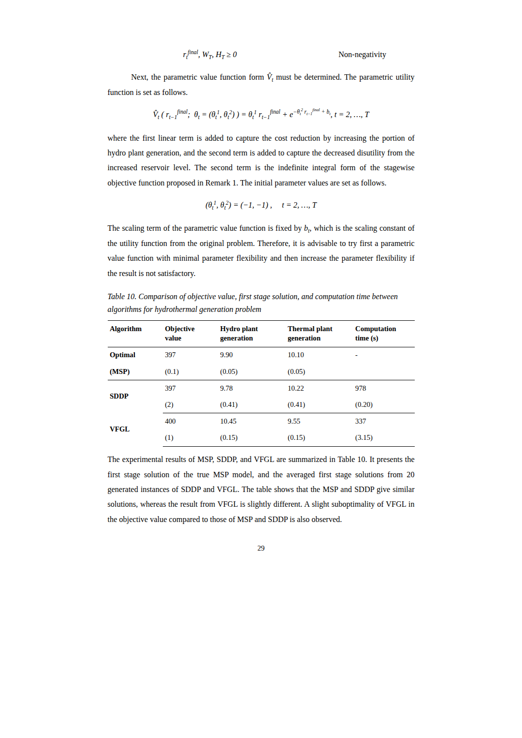rtfinal, WT, HT ≥ 0 Non-negativity
Next, the parametric value function form V̂t must be determined. The parametric utility function is set as follows.
V̂t ( rt−1final; θt = (θt1, θt2) ) = θt1 rt−1final + e−θt2 rt−1final + bt, t = 2, …, T
where the first linear term is added to capture the cost reduction by increasing the portion of hydro plant generation, and the second term is added to capture the decreased disutility from the increased reservoir level. The second term is the indefinite integral form of the stagewise objective function proposed in Remark 1. The initial parameter values are set as follows.
(θt1, θt2) = (−1, −1) , t = 2, …, T
The scaling term of the parametric value function is fixed by bt, which is the scaling constant of the utility function from the original problem. Therefore, it is advisable to try first a parametric value function with minimal parameter flexibility and then increase the parameter flexibility if the result is not satisfactory.
Table 10. Comparison of objective value, first stage solution, and computation time between algorithms for hydrothermal generation problem
| Algorithm | Objective value | Hydro plant generation | Thermal plant generation | Computation time (s) |
| --- | --- | --- | --- | --- |
| Optimal | 397 | 9.90 | 10.10 | - |
| (MSP) | (0.1) | (0.05) | (0.05) | |
| SDDP | 397 | 9.78 | 10.22 | 978 |
| (2) | (0.41) | (0.41) | (0.20) |
| VFGL | 400 | 10.45 | 9.55 | 337 |
| (1) | (0.15) | (0.15) | (3.15) |
The experimental results of MSP, SDDP, and VFGL are summarized in Table 10. It presents the first stage solution of the true MSP model, and the averaged first stage solutions from 20 generated instances of SDDP and VFGL. The table shows that the MSP and SDDP give similar solutions, whereas the result from VFGL is slightly different. A slight suboptimality of VFGL in the objective value compared to those of MSP and SDDP is also observed.
29